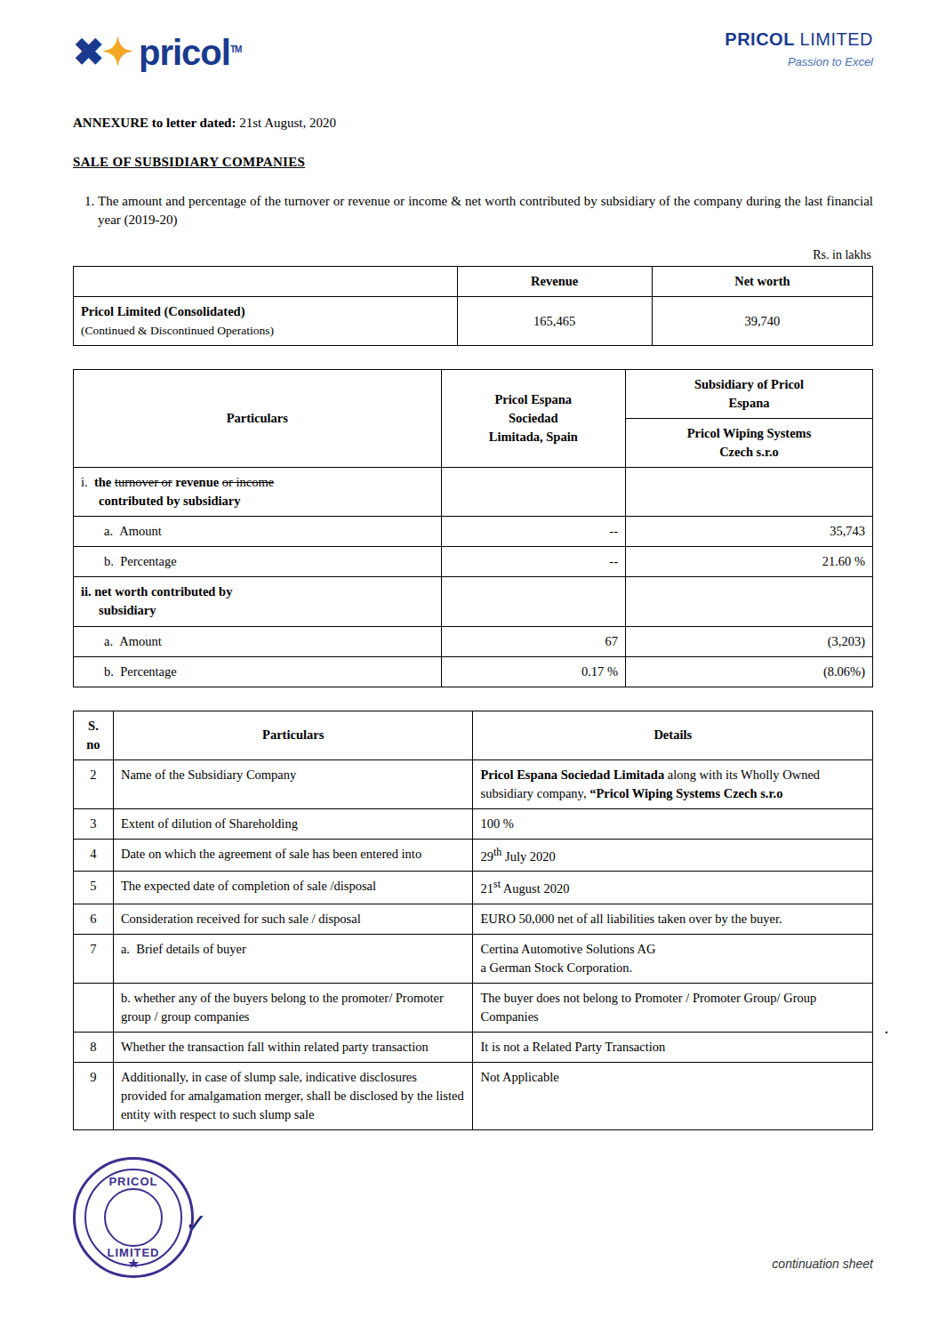✖✦ pricolTM
PRICOL LIMITED
Passion to Excel
ANNEXURE to letter dated: 21st August, 2020
SALE OF SUBSIDIARY COMPANIES
The amount and percentage of the turnover or revenue or income & net worth contributed by subsidiary of the company during the last financial year (2019-20)
Rs. in lakhs
| | Revenue | Net worth |
| Pricol Limited (Consolidated) (Continued & Discontinued Operations) | 165,465 | 39,740 |
| Particulars | Pricol Espana Sociedad Limitada, Spain | Subsidiary of Pricol Espana |
| --- | --- | --- |
| Pricol Wiping Systems Czech s.r.o |
| i. the turnover or revenue or income contributed by subsidiary | | |
| a. Amount | -- | 35,743 |
| b. Percentage | -- | 21.60 % |
| ii. net worth contributed by subsidiary | | |
| a. Amount | 67 | (3,203) |
| b. Percentage | 0.17 % | (8.06%) |
| S. no | Particulars | Details |
| --- | --- | --- |
| 2 | Name of the Subsidiary Company | Pricol Espana Sociedad Limitada along with its Wholly Owned subsidiary company, “Pricol Wiping Systems Czech s.r.o |
| 3 | Extent of dilution of Shareholding | 100 % |
| 4 | Date on which the agreement of sale has been entered into | 29 th July 2020 |
| 5 | The expected date of completion of sale /disposal | 21 st August 2020 |
| 6 | Consideration received for such sale / disposal | EURO 50,000 net of all liabilities taken over by the buyer. |
| 7 | a. Brief details of buyer | Certina Automotive Solutions AG a German Stock Corporation. |
| | b. whether any of the buyers belong to the promoter/ Promoter group / group companies | The buyer does not belong to Promoter / Promoter Group/ Group Companies |
| 8 | Whether the transaction fall within related party transaction | It is not a Related Party Transaction |
| 9 | Additionally, in case of slump sale, indicative disclosures provided for amalgamation merger, shall be disclosed by the listed entity with respect to such slump sale | Not Applicable |
·
PRICOL
LIMITED
★
✓
continuation sheet